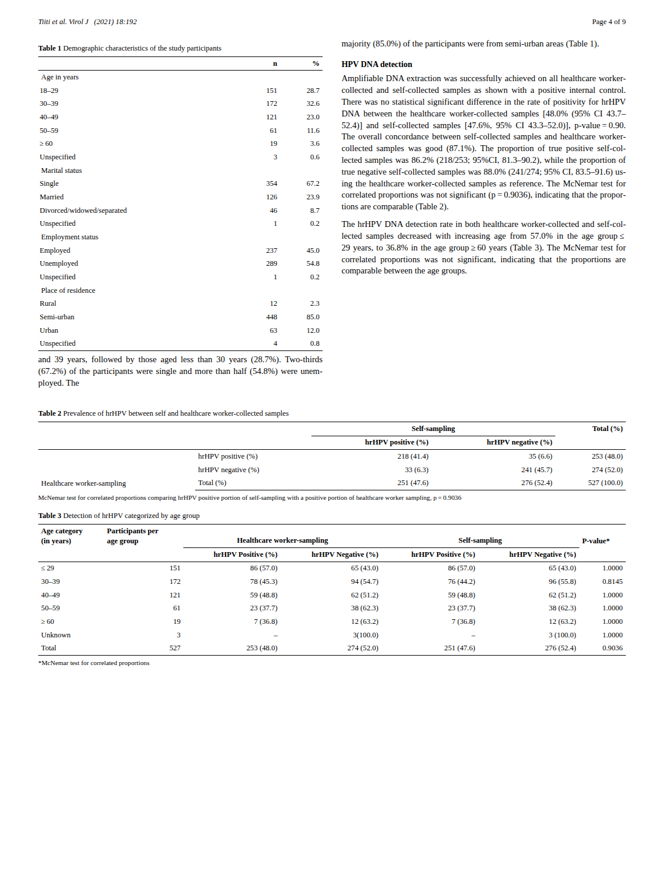Tiiti et al. Virol J (2021) 18:192
Page 4 of 9
Table 1 Demographic characteristics of the study participants
| | n | % |
| --- | --- | --- |
| Age in years |
| 18–29 | 151 | 28.7 |
| 30–39 | 172 | 32.6 |
| 40–49 | 121 | 23.0 |
| 50–59 | 61 | 11.6 |
| ≥ 60 | 19 | 3.6 |
| Unspecified | 3 | 0.6 |
| Marital status |
| Single | 354 | 67.2 |
| Married | 126 | 23.9 |
| Divorced/widowed/separated | 46 | 8.7 |
| Unspecified | 1 | 0.2 |
| Employment status |
| Employed | 237 | 45.0 |
| Unemployed | 289 | 54.8 |
| Unspecified | 1 | 0.2 |
| Place of residence |
| Rural | 12 | 2.3 |
| Semi-urban | 448 | 85.0 |
| Urban | 63 | 12.0 |
| Unspecified | 4 | 0.8 |
and 39 years, followed by those aged less than 30 years (28.7%). Two-thirds (67.2%) of the participants were single and more than half (54.8%) were unemployed. The
majority (85.0%) of the participants were from semi-urban areas (Table 1).
HPV DNA detection
Amplifiable DNA extraction was successfully achieved on all healthcare worker-collected and self-collected samples as shown with a positive internal control. There was no statistical significant difference in the rate of positivity for hrHPV DNA between the healthcare worker-collected samples [48.0% (95% CI 43.7–52.4)] and self-collected samples [47.6%, 95% CI 43.3–52.0)], p-value = 0.90. The overall concordance between self-collected samples and healthcare worker-collected samples was good (87.1%). The proportion of true positive self-collected samples was 86.2% (218/253; 95%CI, 81.3–90.2), while the proportion of true negative self-collected samples was 88.0% (241/274; 95% CI, 83.5–91.6) using the healthcare worker-collected samples as reference. The McNemar test for correlated proportions was not significant (p = 0.9036), indicating that the proportions are comparable (Table 2).
The hrHPV DNA detection rate in both healthcare worker-collected and self-collected samples decreased with increasing age from 57.0% in the age group ≤ 29 years, to 36.8% in the age group ≥ 60 years (Table 3). The McNemar test for correlated proportions was not significant, indicating that the proportions are comparable between the age groups.
Table 2 Prevalence of hrHPV between self and healthcare worker-collected samples
| | | Self-sampling | Total (%) |
| --- | --- | --- | --- |
| | | hrHPV positive (%) | hrHPV negative (%) | |
| Healthcare worker-sampling | hrHPV positive (%) | 218 (41.4) | 35 (6.6) | 253 (48.0) |
| hrHPV negative (%) | 33 (6.3) | 241 (45.7) | 274 (52.0) |
| Total (%) | 251 (47.6) | 276 (52.4) | 527 (100.0) |
McNemar test for correlated proportions comparing hrHPV positive portion of self-sampling with a positive portion of healthcare worker sampling, p = 0.9036
Table 3 Detection of hrHPV categorized by age group
| Age category (in years) | Participants per age group | Healthcare worker-sampling | Self-sampling | P-value* |
| --- | --- | --- | --- | --- |
| | | hrHPV Positive (%) | hrHPV Negative (%) | hrHPV Positive (%) | hrHPV Negative (%) | |
| ≤ 29 | 151 | 86 (57.0) | 65 (43.0) | 86 (57.0) | 65 (43.0) | 1.0000 |
| 30–39 | 172 | 78 (45.3) | 94 (54.7) | 76 (44.2) | 96 (55.8) | 0.8145 |
| 40–49 | 121 | 59 (48.8) | 62 (51.2) | 59 (48.8) | 62 (51.2) | 1.0000 |
| 50–59 | 61 | 23 (37.7) | 38 (62.3) | 23 (37.7) | 38 (62.3) | 1.0000 |
| ≥ 60 | 19 | 7 (36.8) | 12 (63.2) | 7 (36.8) | 12 (63.2) | 1.0000 |
| Unknown | 3 | – | 3(100.0) | – | 3 (100.0) | 1.0000 |
| Total | 527 | 253 (48.0) | 274 (52.0) | 251 (47.6) | 276 (52.4) | 0.9036 |
*McNemar test for correlated proportions